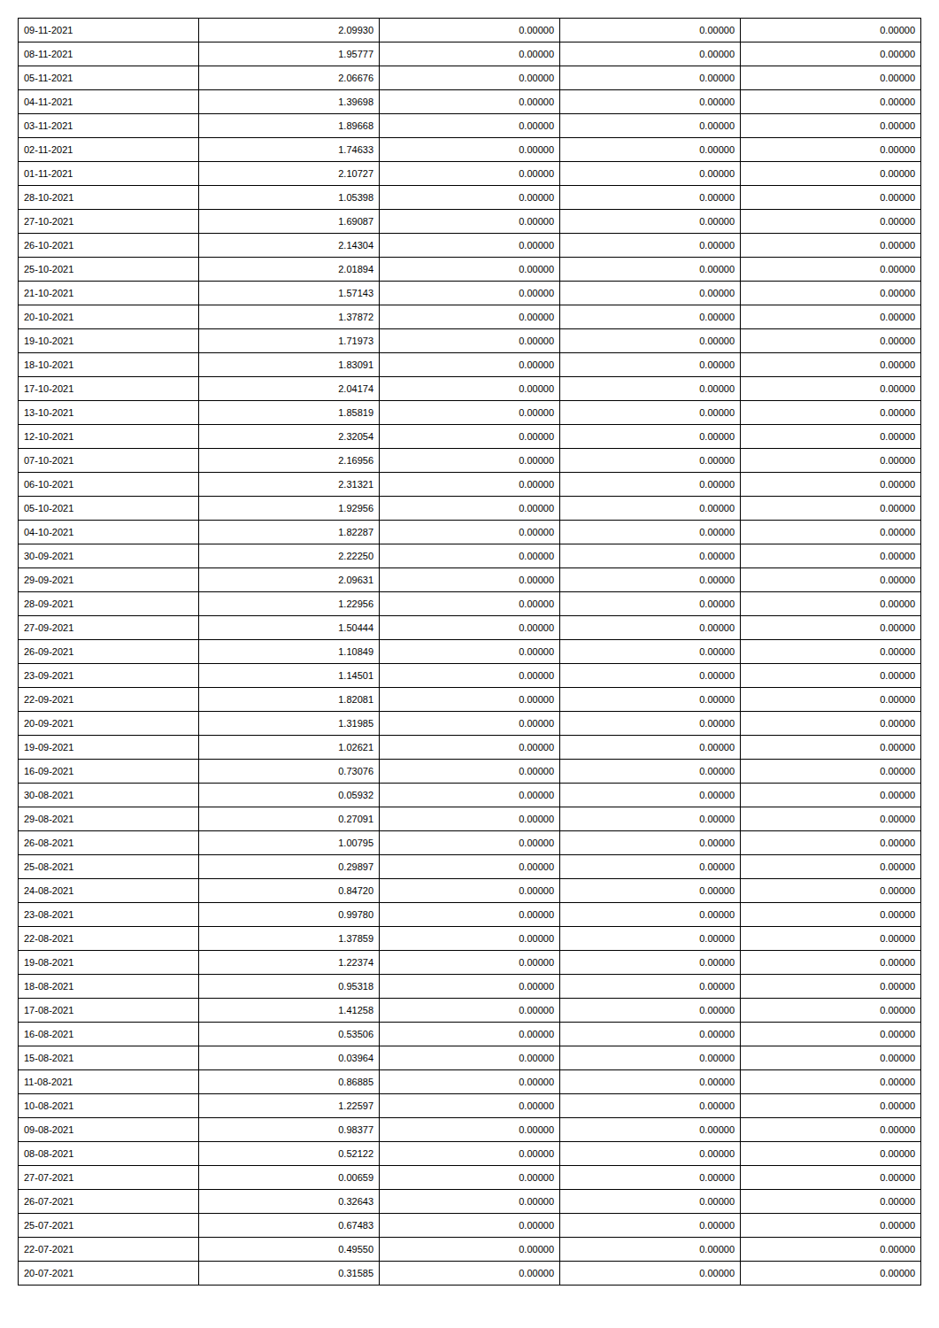| 09-11-2021 | 2.09930 | 0.00000 | 0.00000 | 0.00000 |
| 08-11-2021 | 1.95777 | 0.00000 | 0.00000 | 0.00000 |
| 05-11-2021 | 2.06676 | 0.00000 | 0.00000 | 0.00000 |
| 04-11-2021 | 1.39698 | 0.00000 | 0.00000 | 0.00000 |
| 03-11-2021 | 1.89668 | 0.00000 | 0.00000 | 0.00000 |
| 02-11-2021 | 1.74633 | 0.00000 | 0.00000 | 0.00000 |
| 01-11-2021 | 2.10727 | 0.00000 | 0.00000 | 0.00000 |
| 28-10-2021 | 1.05398 | 0.00000 | 0.00000 | 0.00000 |
| 27-10-2021 | 1.69087 | 0.00000 | 0.00000 | 0.00000 |
| 26-10-2021 | 2.14304 | 0.00000 | 0.00000 | 0.00000 |
| 25-10-2021 | 2.01894 | 0.00000 | 0.00000 | 0.00000 |
| 21-10-2021 | 1.57143 | 0.00000 | 0.00000 | 0.00000 |
| 20-10-2021 | 1.37872 | 0.00000 | 0.00000 | 0.00000 |
| 19-10-2021 | 1.71973 | 0.00000 | 0.00000 | 0.00000 |
| 18-10-2021 | 1.83091 | 0.00000 | 0.00000 | 0.00000 |
| 17-10-2021 | 2.04174 | 0.00000 | 0.00000 | 0.00000 |
| 13-10-2021 | 1.85819 | 0.00000 | 0.00000 | 0.00000 |
| 12-10-2021 | 2.32054 | 0.00000 | 0.00000 | 0.00000 |
| 07-10-2021 | 2.16956 | 0.00000 | 0.00000 | 0.00000 |
| 06-10-2021 | 2.31321 | 0.00000 | 0.00000 | 0.00000 |
| 05-10-2021 | 1.92956 | 0.00000 | 0.00000 | 0.00000 |
| 04-10-2021 | 1.82287 | 0.00000 | 0.00000 | 0.00000 |
| 30-09-2021 | 2.22250 | 0.00000 | 0.00000 | 0.00000 |
| 29-09-2021 | 2.09631 | 0.00000 | 0.00000 | 0.00000 |
| 28-09-2021 | 1.22956 | 0.00000 | 0.00000 | 0.00000 |
| 27-09-2021 | 1.50444 | 0.00000 | 0.00000 | 0.00000 |
| 26-09-2021 | 1.10849 | 0.00000 | 0.00000 | 0.00000 |
| 23-09-2021 | 1.14501 | 0.00000 | 0.00000 | 0.00000 |
| 22-09-2021 | 1.82081 | 0.00000 | 0.00000 | 0.00000 |
| 20-09-2021 | 1.31985 | 0.00000 | 0.00000 | 0.00000 |
| 19-09-2021 | 1.02621 | 0.00000 | 0.00000 | 0.00000 |
| 16-09-2021 | 0.73076 | 0.00000 | 0.00000 | 0.00000 |
| 30-08-2021 | 0.05932 | 0.00000 | 0.00000 | 0.00000 |
| 29-08-2021 | 0.27091 | 0.00000 | 0.00000 | 0.00000 |
| 26-08-2021 | 1.00795 | 0.00000 | 0.00000 | 0.00000 |
| 25-08-2021 | 0.29897 | 0.00000 | 0.00000 | 0.00000 |
| 24-08-2021 | 0.84720 | 0.00000 | 0.00000 | 0.00000 |
| 23-08-2021 | 0.99780 | 0.00000 | 0.00000 | 0.00000 |
| 22-08-2021 | 1.37859 | 0.00000 | 0.00000 | 0.00000 |
| 19-08-2021 | 1.22374 | 0.00000 | 0.00000 | 0.00000 |
| 18-08-2021 | 0.95318 | 0.00000 | 0.00000 | 0.00000 |
| 17-08-2021 | 1.41258 | 0.00000 | 0.00000 | 0.00000 |
| 16-08-2021 | 0.53506 | 0.00000 | 0.00000 | 0.00000 |
| 15-08-2021 | 0.03964 | 0.00000 | 0.00000 | 0.00000 |
| 11-08-2021 | 0.86885 | 0.00000 | 0.00000 | 0.00000 |
| 10-08-2021 | 1.22597 | 0.00000 | 0.00000 | 0.00000 |
| 09-08-2021 | 0.98377 | 0.00000 | 0.00000 | 0.00000 |
| 08-08-2021 | 0.52122 | 0.00000 | 0.00000 | 0.00000 |
| 27-07-2021 | 0.00659 | 0.00000 | 0.00000 | 0.00000 |
| 26-07-2021 | 0.32643 | 0.00000 | 0.00000 | 0.00000 |
| 25-07-2021 | 0.67483 | 0.00000 | 0.00000 | 0.00000 |
| 22-07-2021 | 0.49550 | 0.00000 | 0.00000 | 0.00000 |
| 20-07-2021 | 0.31585 | 0.00000 | 0.00000 | 0.00000 |